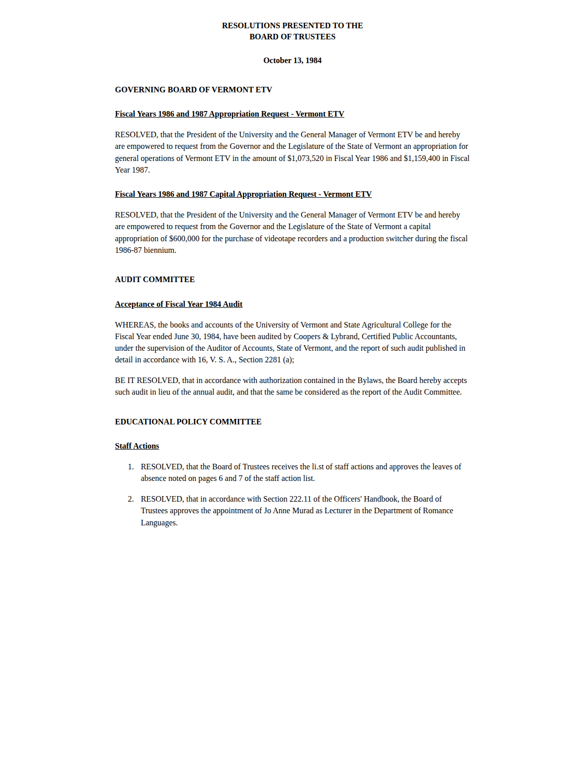RESOLUTIONS PRESENTED TO THE
BOARD OF TRUSTEES October 13, 1984
GOVERNING BOARD OF VERMONT ETV
Fiscal Years 1986 and 1987 Appropriation Request - Vermont ETV
RESOLVED, that the President of the University and the General Manager of Vermont ETV be and hereby are empowered to request from the Governor and the Legislature of the State of Vermont an appropriation for general operations of Vermont ETV in the amount of $1,073,520 in Fiscal Year 1986 and $1,159,400 in Fiscal Year 1987.
Fiscal Years 1986 and 1987 Capital Appropriation Request - Vermont ETV
RESOLVED, that the President of the University and the General Manager of Vermont ETV be and hereby are empowered to request from the Governor and the Legislature of the State of Vermont a capital appropriation of $600,000 for the purchase of videotape recorders and a production switcher during the fiscal 1986-87 biennium.
AUDIT COMMITTEE
Acceptance of Fiscal Year 1984 Audit
WHEREAS, the books and accounts of the University of Vermont and State Agricultural College for the Fiscal Year ended June 30, 1984, have been audited by Coopers & Lybrand, Certified Public Accountants, under the supervision of the Auditor of Accounts, State of Vermont, and the report of such audit published in detail in accordance with 16, V. S. A., Section 2281 (a);
BE IT RESOLVED, that in accordance with authorization contained in the Bylaws, the Board hereby accepts such audit in lieu of the annual audit, and that the same be considered as the report of the Audit Committee.
EDUCATIONAL POLICY COMMITTEE
Staff Actions
RESOLVED, that the Board of Trustees receives the li.st of staff actions and approves the leaves of absence noted on pages 6 and 7 of the staff action list.
RESOLVED, that in accordance with Section 222.11 of the Officers' Handbook, the Board of Trustees approves the appointment of Jo Anne Murad as Lecturer in the Department of Romance Languages.